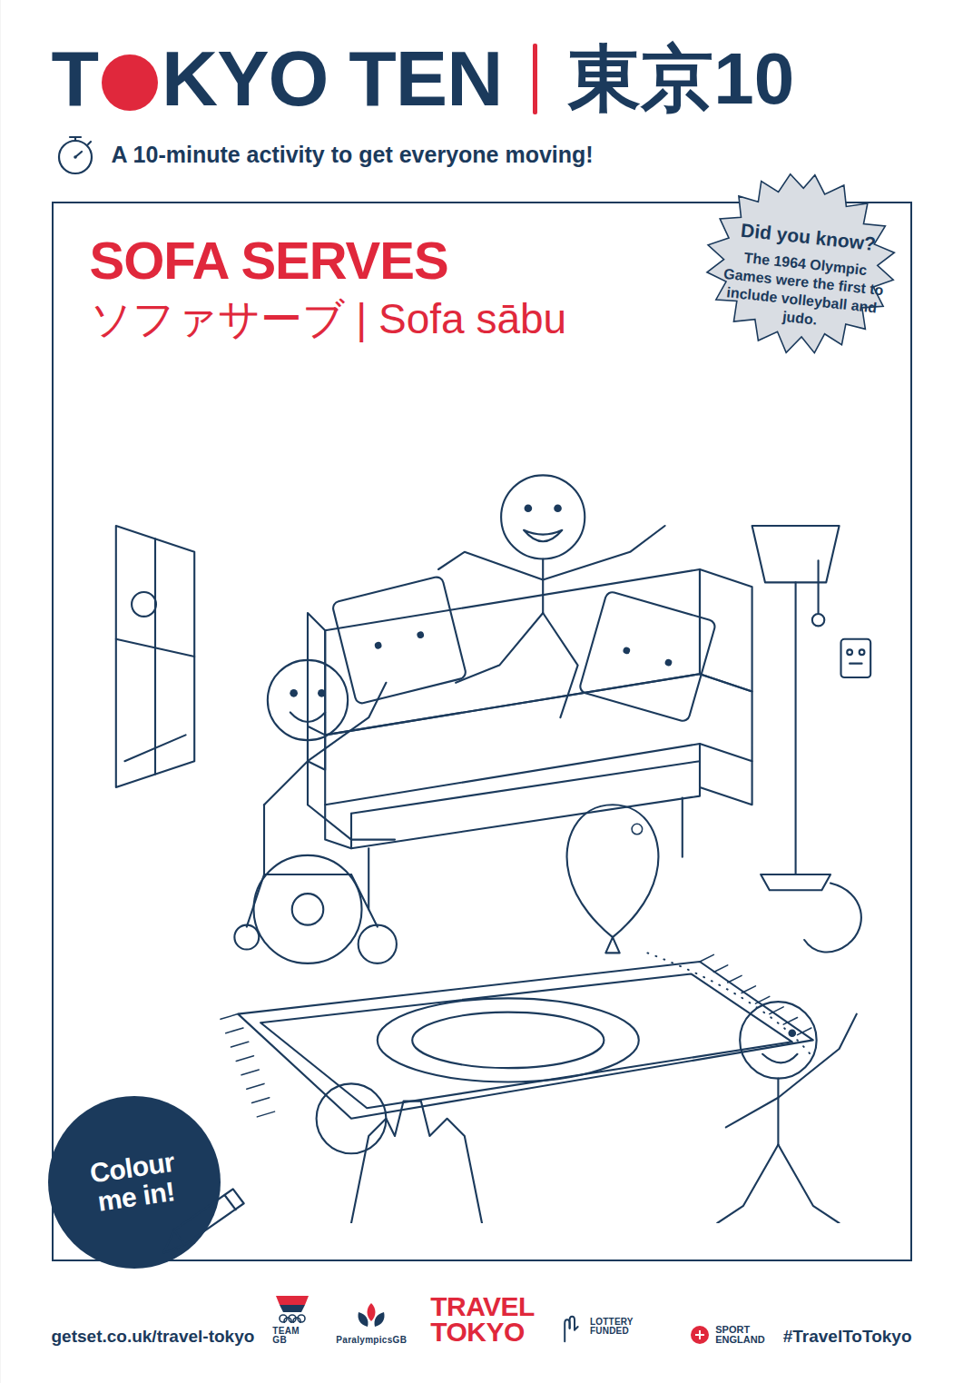T KYO TEN
東京10
A 10-minute activity to get everyone moving!
Did you know?
The 1964 Olympic Games were the first to include volleyball and judo.
Sofa Serves
ソファサーブ | Sofa sābu
Colour
me in!
getset.co.uk/travel-tokyo
TEAM GB
ParalympicsGB
Travel
Tokyo
LOTTERY FUNDED
SPORT
ENGLAND
#TravelToTokyo